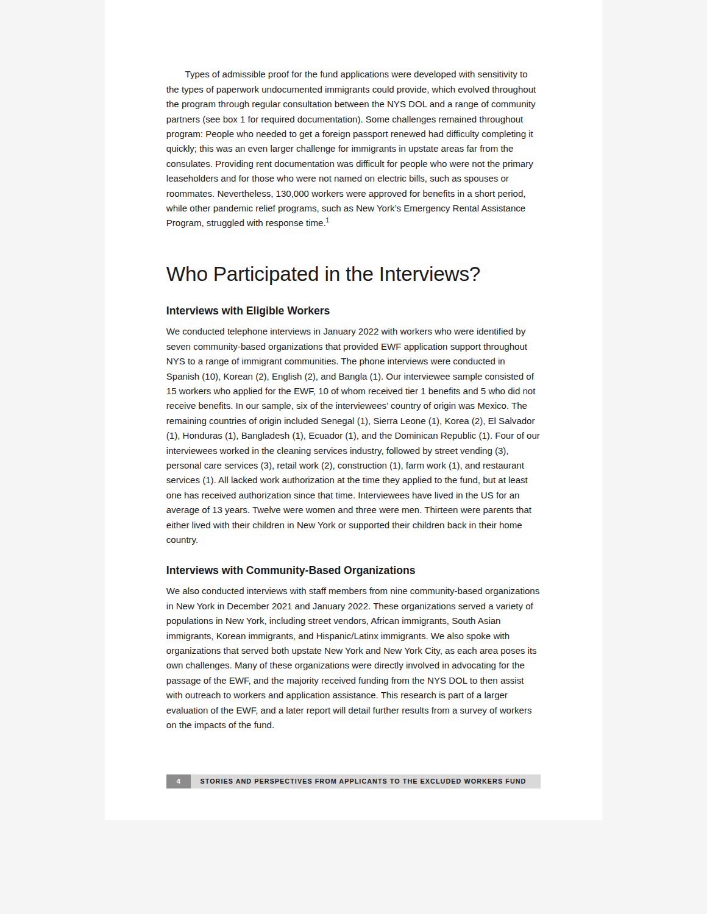Types of admissible proof for the fund applications were developed with sensitivity to the types of paperwork undocumented immigrants could provide, which evolved throughout the program through regular consultation between the NYS DOL and a range of community partners (see box 1 for required documentation). Some challenges remained throughout program: People who needed to get a foreign passport renewed had difficulty completing it quickly; this was an even larger challenge for immigrants in upstate areas far from the consulates. Providing rent documentation was difficult for people who were not the primary leaseholders and for those who were not named on electric bills, such as spouses or roommates. Nevertheless, 130,000 workers were approved for benefits in a short period, while other pandemic relief programs, such as New York’s Emergency Rental Assistance Program, struggled with response time.1
Who Participated in the Interviews?
Interviews with Eligible Workers
We conducted telephone interviews in January 2022 with workers who were identified by seven community-based organizations that provided EWF application support throughout NYS to a range of immigrant communities. The phone interviews were conducted in Spanish (10), Korean (2), English (2), and Bangla (1). Our interviewee sample consisted of 15 workers who applied for the EWF, 10 of whom received tier 1 benefits and 5 who did not receive benefits. In our sample, six of the interviewees’ country of origin was Mexico. The remaining countries of origin included Senegal (1), Sierra Leone (1), Korea (2), El Salvador (1), Honduras (1), Bangladesh (1), Ecuador (1), and the Dominican Republic (1). Four of our interviewees worked in the cleaning services industry, followed by street vending (3), personal care services (3), retail work (2), construction (1), farm work (1), and restaurant services (1). All lacked work authorization at the time they applied to the fund, but at least one has received authorization since that time. Interviewees have lived in the US for an average of 13 years. Twelve were women and three were men. Thirteen were parents that either lived with their children in New York or supported their children back in their home country.
Interviews with Community-Based Organizations
We also conducted interviews with staff members from nine community-based organizations in New York in December 2021 and January 2022. These organizations served a variety of populations in New York, including street vendors, African immigrants, South Asian immigrants, Korean immigrants, and Hispanic/Latinx immigrants. We also spoke with organizations that served both upstate New York and New York City, as each area poses its own challenges. Many of these organizations were directly involved in advocating for the passage of the EWF, and the majority received funding from the NYS DOL to then assist with outreach to workers and application assistance. This research is part of a larger evaluation of the EWF, and a later report will detail further results from a survey of workers on the impacts of the fund.
4
Stories and Perspectives from Applicants to the Excluded Workers Fund